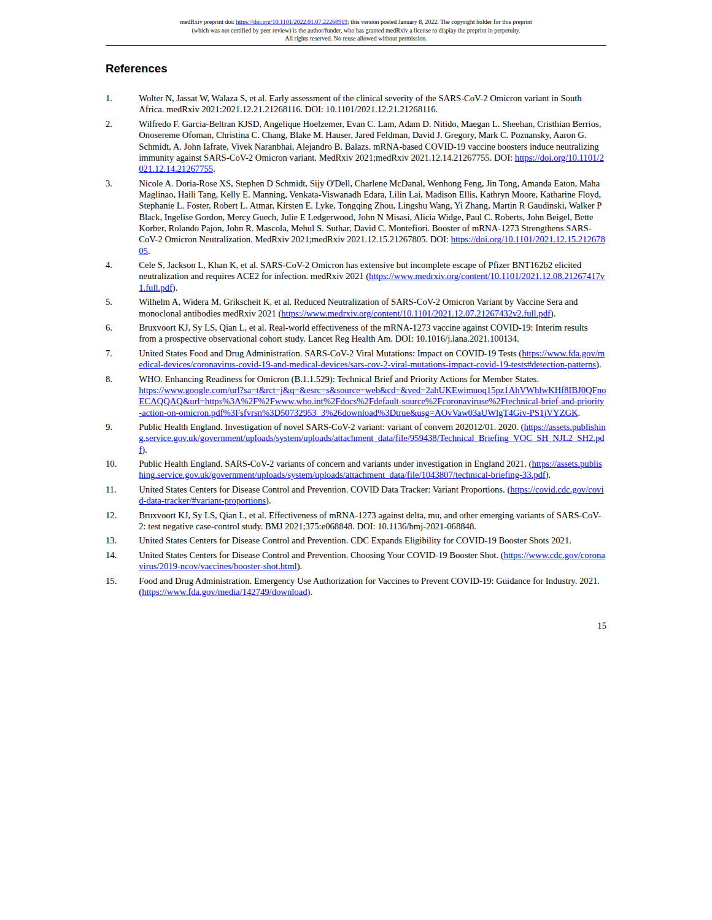medRxiv preprint doi: https://doi.org/10.1101/2022.01.07.22268919; this version posted January 8, 2022. The copyright holder for this preprint
(which was not certified by peer review) is the author/funder, who has granted medRxiv a license to display the preprint in perpetuity.
All rights reserved. No reuse allowed without permission.
References
1. Wolter N, Jassat W, Walaza S, et al. Early assessment of the clinical severity of the SARS-CoV-2 Omicron variant in South Africa. medRxiv 2021:2021.12.21.21268116. DOI: 10.1101/2021.12.21.21268116.
2. Wilfredo F. Garcia-Beltran KJSD, Angelique Hoelzemer, Evan C. Lam, Adam D. Nitido, Maegan L. Sheehan, Cristhian Berrios, Onosereme Ofoman, Christina C. Chang, Blake M. Hauser, Jared Feldman, David J. Gregory, Mark C. Poznansky, Aaron G. Schmidt, A. John Iafrate, Vivek Naranbhai, Alejandro B. Balazs. mRNA-based COVID-19 vaccine boosters induce neutralizing immunity against SARS-CoV-2 Omicron variant. MedRxiv 2021;medRxiv 2021.12.14.21267755. DOI: https://doi.org/10.1101/2021.12.14.21267755.
3. Nicole A. Doria-Rose XS, Stephen D Schmidt, Sijy O'Dell, Charlene McDanal, Wenhong Feng, Jin Tong, Amanda Eaton, Maha Maglinao, Haili Tang, Kelly E. Manning, Venkata-Viswanadh Edara, Lilin Lai, Madison Ellis, Kathryn Moore, Katharine Floyd, Stephanie L. Foster, Robert L. Atmar, Kirsten E. Lyke, Tongqing Zhou, Lingshu Wang, Yi Zhang, Martin R Gaudinski, Walker P Black, Ingelise Gordon, Mercy Guech, Julie E Ledgerwood, John N Misasi, Alicia Widge, Paul C. Roberts, John Beigel, Bette Korber, Rolando Pajon, John R. Mascola, Mehul S. Suthar, David C. Montefiori. Booster of mRNA-1273 Strengthens SARS-CoV-2 Omicron Neutralization. MedRxiv 2021;medRxiv 2021.12.15.21267805. DOI: https://doi.org/10.1101/2021.12.15.21267805.
4. Cele S, Jackson L, Khan K, et al. SARS-CoV-2 Omicron has extensive but incomplete escape of Pfizer BNT162b2 elicited neutralization and requires ACE2 for infection. medRxiv 2021 (https://www.medrxiv.org/content/10.1101/2021.12.08.21267417v1.full.pdf).
5. Wilhelm A, Widera M, Grikscheit K, et al. Reduced Neutralization of SARS-CoV-2 Omicron Variant by Vaccine Sera and monoclonal antibodies medRxiv 2021 (https://www.medrxiv.org/content/10.1101/2021.12.07.21267432v2.full.pdf).
6. Bruxvoort KJ, Sy LS, Qian L, et al. Real-world effectiveness of the mRNA-1273 vaccine against COVID-19: Interim results from a prospective observational cohort study. Lancet Reg Health Am. DOI: 10.1016/j.lana.2021.100134.
7. United States Food and Drug Administration. SARS-CoV-2 Viral Mutations: Impact on COVID-19 Tests (https://www.fda.gov/medical-devices/coronavirus-covid-19-and-medical-devices/sars-cov-2-viral-mutations-impact-covid-19-tests#detection-patterns).
8. WHO. Enhancing Readiness for Omicron (B.1.1.529): Technical Brief and Priority Actions for Member States.
https://www.google.com/url?sa=t&rct=j&q=&esrc=s&source=web&cd=&ved=2ahUKEwimuoq15pz1AhVWhlwKHf8IBJ0QFnoECAQQAQ&url=https%3A%2F%2Fwww.who.int%2Fdocs%2Fdefault-source%2Fcoronaviruse%2Ftechnical-brief-and-priority-action-on-omicron.pdf%3Fsfvrsn%3D50732953_3%26download%3Dtrue&usg=AOvVaw03aUWlgT4Giv-PS1jVYZGK.
9. Public Health England. Investigation of novel SARS-CoV-2 variant: variant of convern 202012/01. 2020. (https://assets.publishing.service.gov.uk/government/uploads/system/uploads/attachment_data/file/959438/Technical_Briefing_VOC_SH_NJL2_SH2.pdf).
10. Public Health England. SARS-CoV-2 variants of concern and variants under investigation in England 2021. (https://assets.publishing.service.gov.uk/government/uploads/system/uploads/attachment_data/file/1043807/technical-briefing-33.pdf).
11. United States Centers for Disease Control and Prevention. COVID Data Tracker: Variant Proportions. (https://covid.cdc.gov/covid-data-tracker/#variant-proportions).
12. Bruxvoort KJ, Sy LS, Qian L, et al. Effectiveness of mRNA-1273 against delta, mu, and other emerging variants of SARS-CoV-2: test negative case-control study. BMJ 2021;375:e068848. DOI: 10.1136/bmj-2021-068848.
13. United States Centers for Disease Control and Prevention. CDC Expands Eligibility for COVID-19 Booster Shots 2021.
14. United States Centers for Disease Control and Prevention. Choosing Your COVID-19 Booster Shot. (https://www.cdc.gov/coronavirus/2019-ncov/vaccines/booster-shot.html).
15. Food and Drug Administration. Emergency Use Authorization for Vaccines to Prevent COVID-19: Guidance for Industry. 2021. (https://www.fda.gov/media/142749/download).
15